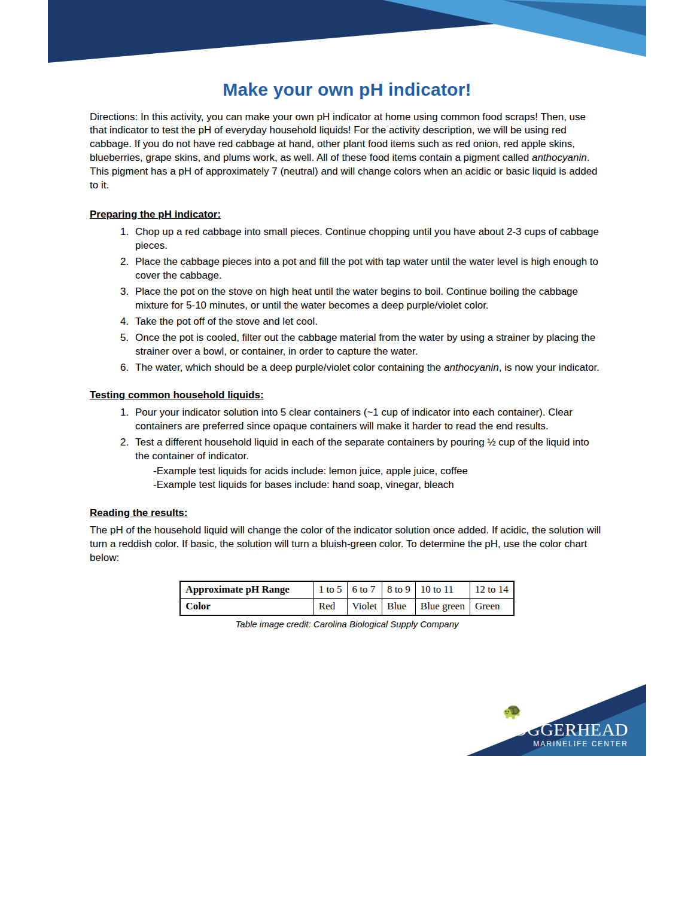Make your own pH indicator!
Directions: In this activity, you can make your own pH indicator at home using common food scraps! Then, use that indicator to test the pH of everyday household liquids! For the activity description, we will be using red cabbage. If you do not have red cabbage at hand, other plant food items such as red onion, red apple skins, blueberries, grape skins, and plums work, as well. All of these food items contain a pigment called anthocyanin. This pigment has a pH of approximately 7 (neutral) and will change colors when an acidic or basic liquid is added to it.
Preparing the pH indicator:
Chop up a red cabbage into small pieces. Continue chopping until you have about 2-3 cups of cabbage pieces.
Place the cabbage pieces into a pot and fill the pot with tap water until the water level is high enough to cover the cabbage.
Place the pot on the stove on high heat until the water begins to boil. Continue boiling the cabbage mixture for 5-10 minutes, or until the water becomes a deep purple/violet color.
Take the pot off of the stove and let cool.
Once the pot is cooled, filter out the cabbage material from the water by using a strainer by placing the strainer over a bowl, or container, in order to capture the water.
The water, which should be a deep purple/violet color containing the anthocyanin, is now your indicator.
Testing common household liquids:
Pour your indicator solution into 5 clear containers (~1 cup of indicator into each container). Clear containers are preferred since opaque containers will make it harder to read the end results.
Test a different household liquid in each of the separate containers by pouring ½ cup of the liquid into the container of indicator.
-Example test liquids for acids include: lemon juice, apple juice, coffee
-Example test liquids for bases include: hand soap, vinegar, bleach
Reading the results:
The pH of the household liquid will change the color of the indicator solution once added. If acidic, the solution will turn a reddish color. If basic, the solution will turn a bluish-green color. To determine the pH, use the color chart below:
| Approximate pH Range | 1 to 5 | 6 to 7 | 8 to 9 | 10 to 11 | 12 to 14 |
| Color | Red | Violet | Blue | Blue green | Green |
Table image credit: Carolina Biological Supply Company
🐢 LØGGERHEAD MARINELIFE CENTER